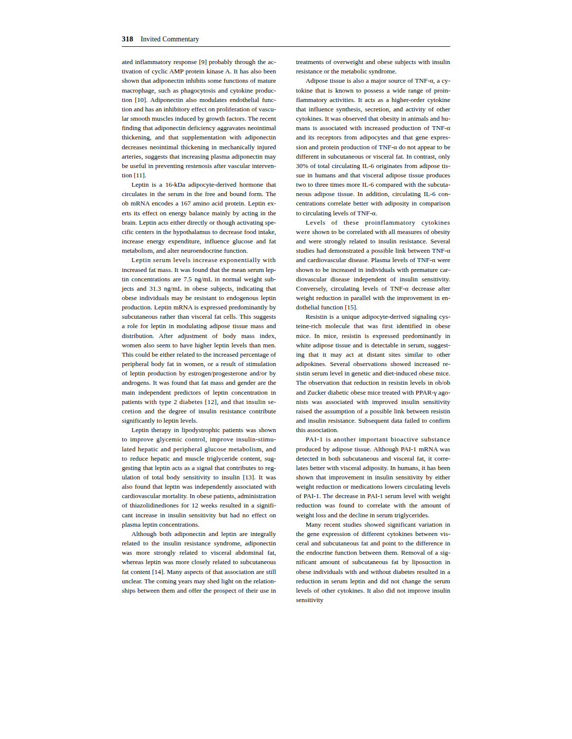318 Invited Commentary
ated inflammatory response [9] probably through the activation of cyclic AMP protein kinase A. It has also been shown that adiponectin inhibits some functions of mature macrophage, such as phagocytosis and cytokine production [10]. Adiponectin also modulates endothelial function and has an inhibitory effect on proliferation of vascular smooth muscles induced by growth factors. The recent finding that adiponectin deficiency aggravates neointimal thickening, and that supplementation with adiponectin decreases neointimal thickening in mechanically injured arteries, suggests that increasing plasma adiponectin may be useful in preventing restenosis after vascular intervention [11].
Leptin is a 16-kDa adipocyte-derived hormone that circulates in the serum in the free and bound form. The ob mRNA encodes a 167 amino acid protein. Leptin exerts its effect on energy balance mainly by acting in the brain. Leptin acts either directly or though activating specific centers in the hypothalamus to decrease food intake, increase energy expenditure, influence glucose and fat metabolism, and alter neuroendocrine function.
Leptin serum levels increase exponentially with increased fat mass. It was found that the mean serum leptin concentrations are 7.5 ng/mL in normal weight subjects and 31.3 ng/mL in obese subjects, indicating that obese individuals may be resistant to endogenous leptin production. Leptin mRNA is expressed predominantly by subcutaneous rather than visceral fat cells. This suggests a role for leptin in modulating adipose tissue mass and distribution. After adjustment of body mass index, women also seem to have higher leptin levels than men. This could be either related to the increased percentage of peripheral body fat in women, or a result of stimulation of leptin production by estrogen/progesterone and/or by androgens. It was found that fat mass and gender are the main independent predictors of leptin concentration in patients with type 2 diabetes [12], and that insulin secretion and the degree of insulin resistance contribute significantly to leptin levels.
Leptin therapy in lipodystrophic patients was shown to improve glycemic control, improve insulin-stimulated hepatic and peripheral glucose metabolism, and to reduce hepatic and muscle triglyceride content, suggesting that leptin acts as a signal that contributes to regulation of total body sensitivity to insulin [13]. It was also found that leptin was independently associated with cardiovascular mortality. In obese patients, administration of thiazolidinediones for 12 weeks resulted in a significant increase in insulin sensitivity but had no effect on plasma leptin concentrations.
Although both adiponectin and leptin are integrally related to the insulin resistance syndrome, adiponectin was more strongly related to visceral abdominal fat, whereas leptin was more closely related to subcutaneous fat content [14]. Many aspects of that association are still unclear. The coming years may shed light on the relationships between them and offer the prospect of their use in treatments of overweight and obese subjects with insulin resistance or the metabolic syndrome.
Adipose tissue is also a major source of TNF-α, a cytokine that is known to possess a wide range of proinflammatory activities. It acts as a higher-order cytokine that influence synthesis, secretion, and activity of other cytokines. It was observed that obesity in animals and humans is associated with increased production of TNF-α and its receptors from adipocytes and that gene expression and protein production of TNF-α do not appear to be different in subcutaneous or visceral fat. In contrast, only 30% of total circulating IL-6 originates from adipose tissue in humans and that visceral adipose tissue produces two to three times more IL-6 compared with the subcutaneous adipose tissue. In addition, circulating IL-6 concentrations correlate better with adiposity in comparison to circulating levels of TNF-α.
Levels of these proinflammatory cytokines were shown to be correlated with all measures of obesity and were strongly related to insulin resistance. Several studies had demonstrated a possible link between TNF-α and cardiovascular disease. Plasma levels of TNF-α were shown to be increased in individuals with premature cardiovascular disease independent of insulin sensitivity. Conversely, circulating levels of TNF-α decrease after weight reduction in parallel with the improvement in endothelial function [15].
Resistin is a unique adipocyte-derived signaling cysteine-rich molecule that was first identified in obese mice. In mice, resistin is expressed predominantly in white adipose tissue and is detectable in serum, suggesting that it may act at distant sites similar to other adipokines. Several observations showed increased resistin serum level in genetic and diet-induced obese mice. The observation that reduction in resistin levels in ob/ob and Zucker diabetic obese mice treated with PPAR-γ agonists was associated with improved insulin sensitivity raised the assumption of a possible link between resistin and insulin resistance. Subsequent data failed to confirm this association.
PAI-1 is another important bioactive substance produced by adipose tissue. Although PAI-1 mRNA was detected in both subcutaneous and visceral fat, it correlates better with visceral adiposity. In humans, it has been shown that improvement in insulin sensitivity by either weight reduction or medications lowers circulating levels of PAI-1. The decrease in PAI-1 serum level with weight reduction was found to correlate with the amount of weight loss and the decline in serum triglycerides.
Many recent studies showed significant variation in the gene expression of different cytokines between visceral and subcutaneous fat and point to the difference in the endocrine function between them. Removal of a significant amount of subcutaneous fat by liposuction in obese individuals with and without diabetes resulted in a reduction in serum leptin and did not change the serum levels of other cytokines. It also did not improve insulin sensitivity